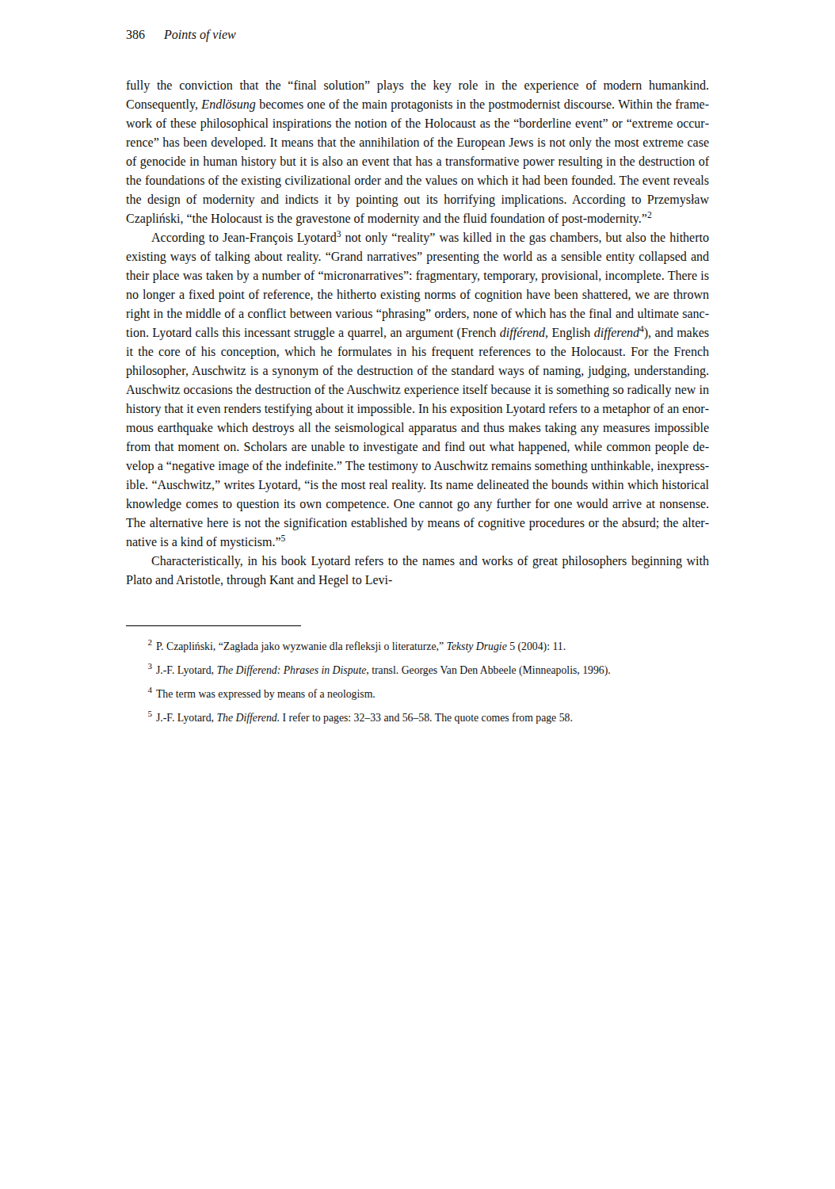386 Points of view
fully the conviction that the “final solution” plays the key role in the experience of modern humankind. Consequently, Endlösung becomes one of the main protagonists in the postmodernist discourse. Within the framework of these philosophical inspirations the notion of the Holocaust as the “borderline event” or “extreme occurrence” has been developed. It means that the annihilation of the European Jews is not only the most extreme case of genocide in human history but it is also an event that has a transformative power resulting in the destruction of the foundations of the existing civilizational order and the values on which it had been founded. The event reveals the design of modernity and indicts it by pointing out its horrifying implications. According to Przemysław Czapliński, “the Holocaust is the gravestone of modernity and the fluid foundation of post-modernity.”2
According to Jean-François Lyotard3 not only “reality” was killed in the gas chambers, but also the hitherto existing ways of talking about reality. “Grand narratives” presenting the world as a sensible entity collapsed and their place was taken by a number of “micronarratives”: fragmentary, temporary, provisional, incomplete. There is no longer a fixed point of reference, the hitherto existing norms of cognition have been shattered, we are thrown right in the middle of a conflict between various “phrasing” orders, none of which has the final and ultimate sanction. Lyotard calls this incessant struggle a quarrel, an argument (French différend, English differend4), and makes it the core of his conception, which he formulates in his frequent references to the Holocaust. For the French philosopher, Auschwitz is a synonym of the destruction of the standard ways of naming, judging, understanding. Auschwitz occasions the destruction of the Auschwitz experience itself because it is something so radically new in history that it even renders testifying about it impossible. In his exposition Lyotard refers to a metaphor of an enormous earthquake which destroys all the seismological apparatus and thus makes taking any measures impossible from that moment on. Scholars are unable to investigate and find out what happened, while common people develop a “negative image of the indefinite.” The testimony to Auschwitz remains something unthinkable, inexpressible. “Auschwitz,” writes Lyotard, “is the most real reality. Its name delineated the bounds within which historical knowledge comes to question its own competence. One cannot go any further for one would arrive at nonsense. The alternative here is not the signification established by means of cognitive procedures or the absurd; the alternative is a kind of mysticism.”5
Characteristically, in his book Lyotard refers to the names and works of great philosophers beginning with Plato and Aristotle, through Kant and Hegel to Levi-
2 P. Czapliński, “Zagłada jako wyzwanie dla refleksji o literaturze,” Teksty Drugie 5 (2004): 11.
3 J.-F. Lyotard, The Differend: Phrases in Dispute, transl. Georges Van Den Abbeele (Minneapolis, 1996).
4 The term was expressed by means of a neologism.
5 J.-F. Lyotard, The Differend. I refer to pages: 32–33 and 56–58. The quote comes from page 58.